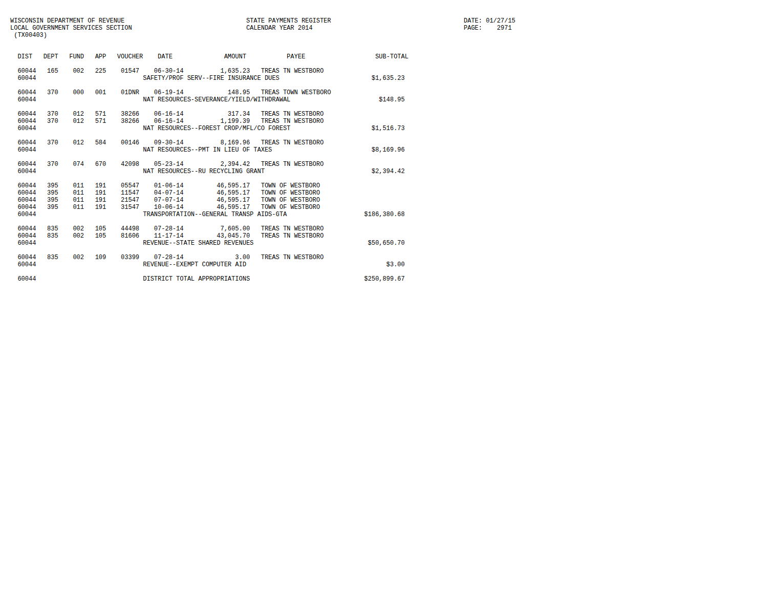WISCONSIN DEPARTMENT OF REVENUE STATE PAYMENTS REGISTER DATE: 01/27/15 LOCAL GOVERNMENT SERVICES SECTION CALENDAR YEAR 2014 PAGE: 2971 (TX00403) DIST DEPT FUND APP VOUCHER DATE AMOUNT PAYEE SUB-TOTAL 60044 165 002 225 01547 06-30-14 1,635.23 TREAS TN WESTBORO 60044 SAFETY/PROF SERV--FIRE INSURANCE DUES $1,635.23 60044 370 000 001 01DNR 06-19-14 148.95 TREAS TOWN WESTBORO 60044 NAT RESOURCES-SEVERANCE/YIELD/WITHDRAWAL $148.95 60044 370 012 571 38266 06-16-14 317.34 TREAS TN WESTBORO 60044 370 012 571 38266 06-16-14 1,199.39 TREAS TN WESTBORO 60044 NAT RESOURCES--FOREST CROP/MFL/CO FOREST $1,516.73 60044 370 012 584 00146 09-30-14 8,169.96 TREAS TN WESTBORO 60044 NAT RESOURCES--PMT IN LIEU OF TAXES $8,169.96 60044 370 074 670 42098 05-23-14 2,394.42 TREAS TN WESTBORO 60044 NAT RESOURCES--RU RECYCLING GRANT $2,394.42 60044 395 011 191 05547 01-06-14 46,595.17 TOWN OF WESTBORO 60044 395 011 191 11547 04-07-14 46,595.17 TOWN OF WESTBORO 60044 395 011 191 21547 07-07-14 46,595.17 TOWN OF WESTBORO 60044 395 011 191 31547 10-06-14 46,595.17 TOWN OF WESTBORO 60044 TRANSPORTATION--GENERAL TRANSP AIDS-GTA $186,380.68 60044 835 002 105 44498 07-28-14 7,605.00 TREAS TN WESTBORO 60044 835 002 105 81606 11-17-14 43,045.70 TREAS TN WESTBORO 60044 REVENUE--STATE SHARED REVENUES $50,650.70 60044 835 002 109 03399 07-28-14 3.00 TREAS TN WESTBORO 60044 REVENUE--EXEMPT COMPUTER AID $3.00 60044 DISTRICT TOTAL APPROPRIATIONS $250,899.67